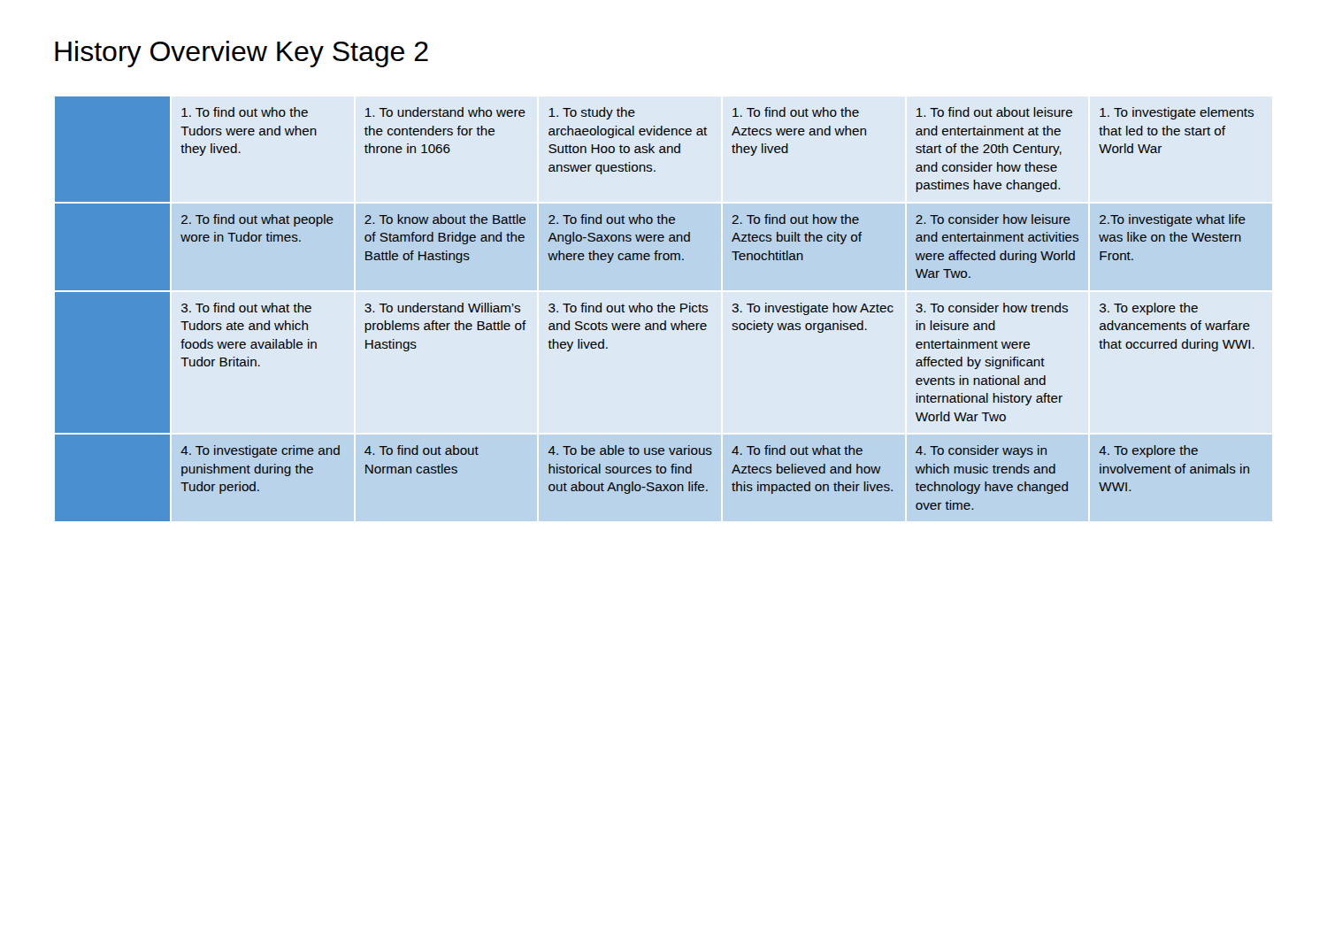History Overview Key Stage 2
| | 1. To find out who the Tudors were and when they lived. | 1. To understand who were the contenders for the throne in 1066 | 1. To study the archaeological evidence at Sutton Hoo to ask and answer questions. | 1. To find out who the Aztecs were and when they lived | 1. To find out about leisure and entertainment at the start of the 20th Century, and consider how these pastimes have changed. | 1. To investigate elements that led to the start of World War |
| | 2. To find out what people wore in Tudor times. | 2. To know about the Battle of Stamford Bridge and the Battle of Hastings | 2. To find out who the Anglo-Saxons were and where they came from. | 2. To find out how the Aztecs built the city of Tenochtitlan | 2. To consider how leisure and entertainment activities were affected during World War Two. | 2.To investigate what life was like on the Western Front. |
| | 3. To find out what the Tudors ate and which foods were available in Tudor Britain. | 3. To understand William’s problems after the Battle of Hastings | 3. To find out who the Picts and Scots were and where they lived. | 3. To investigate how Aztec society was organised. | 3. To consider how trends in leisure and entertainment were affected by significant events in national and international history after World War Two | 3. To explore the advancements of warfare that occurred during WWI. |
| | 4. To investigate crime and punishment during the Tudor period. | 4. To find out about Norman castles | 4. To be able to use various historical sources to find out about Anglo-Saxon life. | 4. To find out what the Aztecs believed and how this impacted on their lives. | 4. To consider ways in which music trends and technology have changed over time. | 4. To explore the involvement of animals in WWI. |